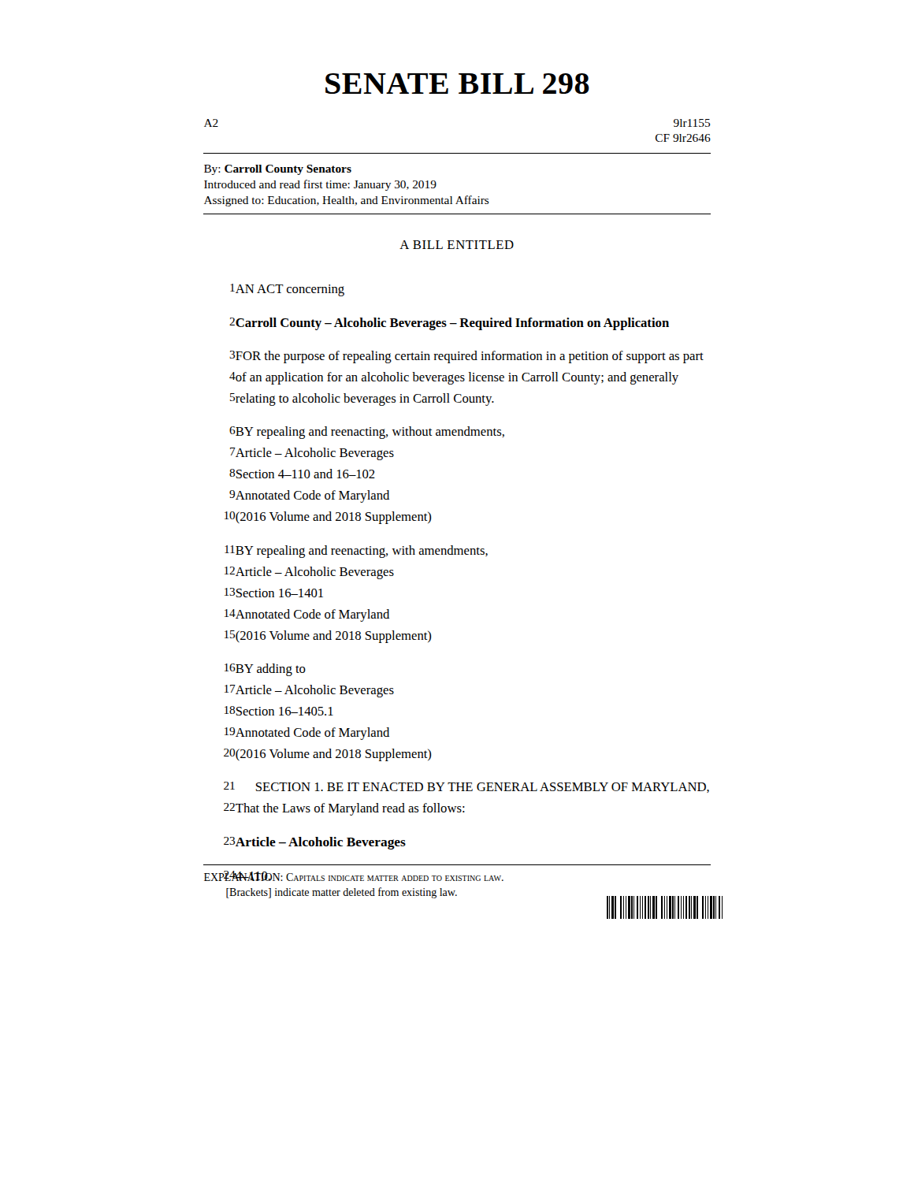SENATE BILL 298
A2
9lr1155
CF 9lr2646
By: Carroll County Senators
Introduced and read first time: January 30, 2019
Assigned to: Education, Health, and Environmental Affairs
A BILL ENTITLED
| 1 | AN ACT concerning |
| 2 | Carroll County – Alcoholic Beverages – Required Information on Application |
| 3 | FOR the purpose of repealing certain required information in a petition of support as part |
| 4 | of an application for an alcoholic beverages license in Carroll County; and generally |
| 5 | relating to alcoholic beverages in Carroll County. |
| 6 | BY repealing and reenacting, without amendments, |
| 7 | Article – Alcoholic Beverages |
| 8 | Section 4–110 and 16–102 |
| 9 | Annotated Code of Maryland |
| 10 | (2016 Volume and 2018 Supplement) |
| 11 | BY repealing and reenacting, with amendments, |
| 12 | Article – Alcoholic Beverages |
| 13 | Section 16–1401 |
| 14 | Annotated Code of Maryland |
| 15 | (2016 Volume and 2018 Supplement) |
| 16 | BY adding to |
| 17 | Article – Alcoholic Beverages |
| 18 | Section 16–1405.1 |
| 19 | Annotated Code of Maryland |
| 20 | (2016 Volume and 2018 Supplement) |
| 21 | SECTION 1. BE IT ENACTED BY THE GENERAL ASSEMBLY OF MARYLAND, |
| 22 | That the Laws of Maryland read as follows: |
| 23 | Article – Alcoholic Beverages |
| 24 | 4–110. |
EXPLANATION: Capitals indicate matter added to existing law.
[Brackets] indicate matter deleted from existing law.